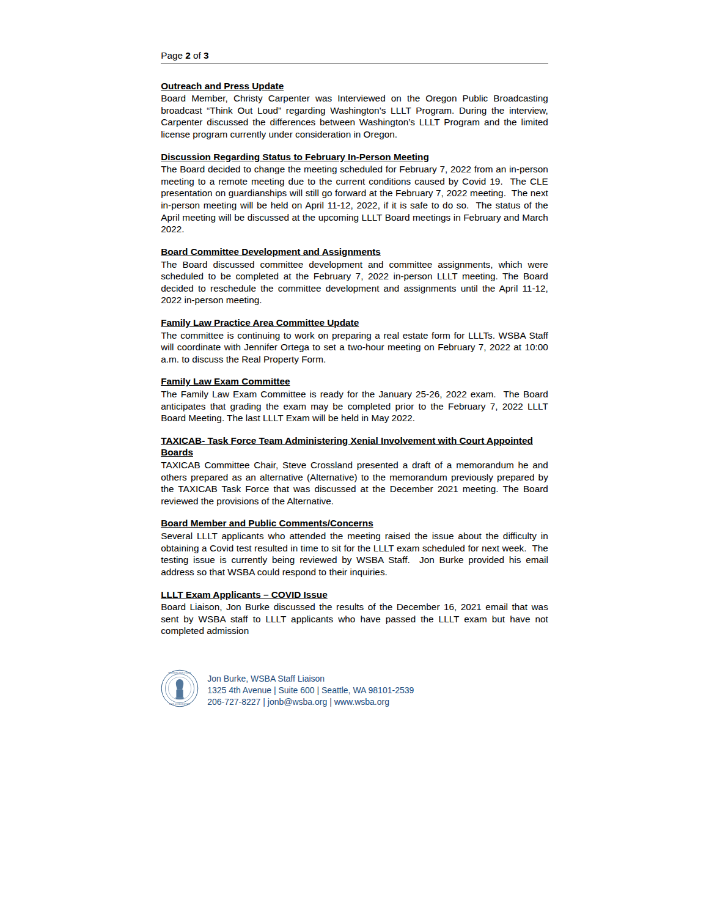Page 2 of 3
Outreach and Press Update
Board Member, Christy Carpenter was Interviewed on the Oregon Public Broadcasting broadcast “Think Out Loud” regarding Washington’s LLLT Program. During the interview, Carpenter discussed the differences between Washington’s LLLT Program and the limited license program currently under consideration in Oregon.
Discussion Regarding Status to February In-Person Meeting
The Board decided to change the meeting scheduled for February 7, 2022 from an in-person meeting to a remote meeting due to the current conditions caused by Covid 19. The CLE presentation on guardianships will still go forward at the February 7, 2022 meeting. The next in-person meeting will be held on April 11-12, 2022, if it is safe to do so. The status of the April meeting will be discussed at the upcoming LLLT Board meetings in February and March 2022.
Board Committee Development and Assignments
The Board discussed committee development and committee assignments, which were scheduled to be completed at the February 7, 2022 in-person LLLT meeting. The Board decided to reschedule the committee development and assignments until the April 11-12, 2022 in-person meeting.
Family Law Practice Area Committee Update
The committee is continuing to work on preparing a real estate form for LLLTs. WSBA Staff will coordinate with Jennifer Ortega to set a two-hour meeting on February 7, 2022 at 10:00 a.m. to discuss the Real Property Form.
Family Law Exam Committee
The Family Law Exam Committee is ready for the January 25-26, 2022 exam. The Board anticipates that grading the exam may be completed prior to the February 7, 2022 LLLT Board Meeting. The last LLLT Exam will be held in May 2022.
TAXICAB- Task Force Team Administering Xenial Involvement with Court Appointed Boards
TAXICAB Committee Chair, Steve Crossland presented a draft of a memorandum he and others prepared as an alternative (Alternative) to the memorandum previously prepared by the TAXICAB Task Force that was discussed at the December 2021 meeting. The Board reviewed the provisions of the Alternative.
Board Member and Public Comments/Concerns
Several LLLT applicants who attended the meeting raised the issue about the difficulty in obtaining a Covid test resulted in time to sit for the LLLT exam scheduled for next week. The testing issue is currently being reviewed by WSBA Staff. Jon Burke provided his email address so that WSBA could respond to their inquiries.
LLLT Exam Applicants – COVID Issue
Board Liaison, Jon Burke discussed the results of the December 16, 2021 email that was sent by WSBA staff to LLLT applicants who have passed the LLLT exam but have not completed admission
WASHINGTON STATE BAR ASSOCIATION
Jon Burke, WSBA Staff Liaison
1325 4th Avenue | Suite 600 | Seattle, WA 98101-2539
206-727-8227 | jonb@wsba.org | www.wsba.org